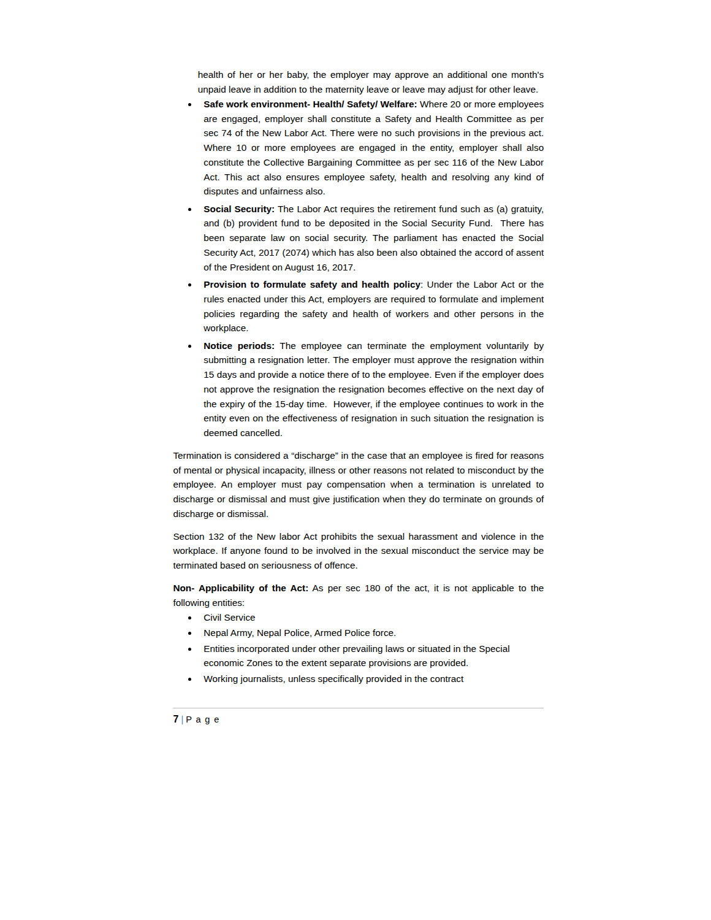health of her or her baby, the employer may approve an additional one month's unpaid leave in addition to the maternity leave or leave may adjust for other leave.
Safe work environment- Health/ Safety/ Welfare: Where 20 or more employees are engaged, employer shall constitute a Safety and Health Committee as per sec 74 of the New Labor Act. There were no such provisions in the previous act. Where 10 or more employees are engaged in the entity, employer shall also constitute the Collective Bargaining Committee as per sec 116 of the New Labor Act. This act also ensures employee safety, health and resolving any kind of disputes and unfairness also.
Social Security: The Labor Act requires the retirement fund such as (a) gratuity, and (b) provident fund to be deposited in the Social Security Fund. There has been separate law on social security. The parliament has enacted the Social Security Act, 2017 (2074) which has also been also obtained the accord of assent of the President on August 16, 2017.
Provision to formulate safety and health policy: Under the Labor Act or the rules enacted under this Act, employers are required to formulate and implement policies regarding the safety and health of workers and other persons in the workplace.
Notice periods: The employee can terminate the employment voluntarily by submitting a resignation letter. The employer must approve the resignation within 15 days and provide a notice there of to the employee. Even if the employer does not approve the resignation the resignation becomes effective on the next day of the expiry of the 15-day time. However, if the employee continues to work in the entity even on the effectiveness of resignation in such situation the resignation is deemed cancelled.
Termination is considered a “discharge” in the case that an employee is fired for reasons of mental or physical incapacity, illness or other reasons not related to misconduct by the employee. An employer must pay compensation when a termination is unrelated to discharge or dismissal and must give justification when they do terminate on grounds of discharge or dismissal.
Section 132 of the New labor Act prohibits the sexual harassment and violence in the workplace. If anyone found to be involved in the sexual misconduct the service may be terminated based on seriousness of offence.
Non- Applicability of the Act: As per sec 180 of the act, it is not applicable to the following entities:
Civil Service
Nepal Army, Nepal Police, Armed Police force.
Entities incorporated under other prevailing laws or situated in the Special economic Zones to the extent separate provisions are provided.
Working journalists, unless specifically provided in the contract
7 | P a g e